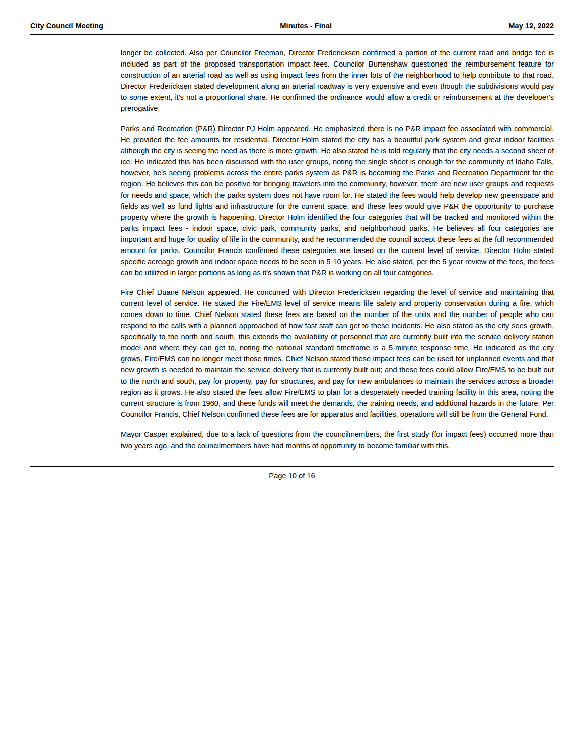City Council Meeting Minutes - Final May 12, 2022
longer be collected. Also per Councilor Freeman, Director Fredericksen confirmed a portion of the current road and bridge fee is included as part of the proposed transportation impact fees. Councilor Burtenshaw questioned the reimbursement feature for construction of an arterial road as well as using impact fees from the inner lots of the neighborhood to help contribute to that road. Director Fredericksen stated development along an arterial roadway is very expensive and even though the subdivisions would pay to some extent, it's not a proportional share. He confirmed the ordinance would allow a credit or reimbursement at the developer's prerogative.
Parks and Recreation (P&R) Director PJ Holm appeared. He emphasized there is no P&R impact fee associated with commercial. He provided the fee amounts for residential. Director Holm stated the city has a beautiful park system and great indoor facilities although the city is seeing the need as there is more growth. He also stated he is told regularly that the city needs a second sheet of ice. He indicated this has been discussed with the user groups, noting the single sheet is enough for the community of Idaho Falls, however, he's seeing problems across the entire parks system as P&R is becoming the Parks and Recreation Department for the region. He believes this can be positive for bringing travelers into the community, however, there are new user groups and requests for needs and space, which the parks system does not have room for. He stated the fees would help develop new greenspace and fields as well as fund lights and infrastructure for the current space; and these fees would give P&R the opportunity to purchase property where the growth is happening. Director Holm identified the four categories that will be tracked and monitored within the parks impact fees - indoor space, civic park, community parks, and neighborhood parks. He believes all four categories are important and huge for quality of life in the community, and he recommended the council accept these fees at the full recommended amount for parks. Councilor Francis confirmed these categories are based on the current level of service. Director Holm stated specific acreage growth and indoor space needs to be seen in 5-10 years. He also stated, per the 5-year review of the fees, the fees can be utilized in larger portions as long as it's shown that P&R is working on all four categories.
Fire Chief Duane Nelson appeared. He concurred with Director Fredericksen regarding the level of service and maintaining that current level of service. He stated the Fire/EMS level of service means life safety and property conservation during a fire, which comes down to time. Chief Nelson stated these fees are based on the number of the units and the number of people who can respond to the calls with a planned approached of how fast staff can get to these incidents. He also stated as the city sees growth, specifically to the north and south, this extends the availability of personnel that are currently built into the service delivery station model and where they can get to, noting the national standard timeframe is a 5-minute response time. He indicated as the city grows, Fire/EMS can no longer meet those times. Chief Nelson stated these impact fees can be used for unplanned events and that new growth is needed to maintain the service delivery that is currently built out; and these fees could allow Fire/EMS to be built out to the north and south, pay for property, pay for structures, and pay for new ambulances to maintain the services across a broader region as it grows. He also stated the fees allow Fire/EMS to plan for a desperately needed training facility in this area, noting the current structure is from 1960, and these funds will meet the demands, the training needs, and additional hazards in the future. Per Councilor Francis, Chief Nelson confirmed these fees are for apparatus and facilities, operations will still be from the General Fund.
Mayor Casper explained, due to a lack of questions from the councilmembers, the first study (for impact fees) occurred more than two years ago, and the councilmembers have had months of opportunity to become familiar with this.
Page 10 of 16